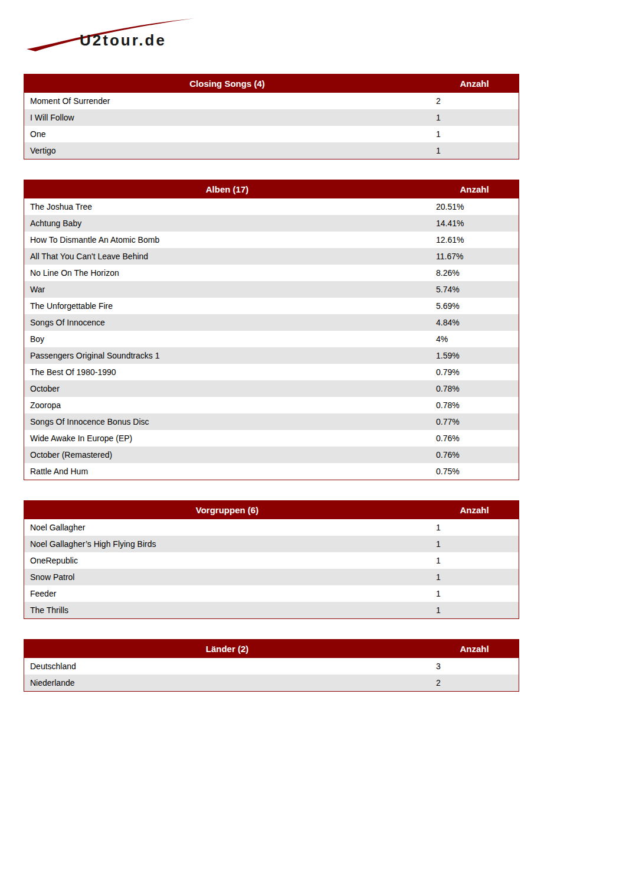U2tour.de
| Closing Songs (4) | Anzahl |
| --- | --- |
| Moment Of Surrender | 2 |
| I Will Follow | 1 |
| One | 1 |
| Vertigo | 1 |
| Alben (17) | Anzahl |
| --- | --- |
| The Joshua Tree | 20.51% |
| Achtung Baby | 14.41% |
| How To Dismantle An Atomic Bomb | 12.61% |
| All That You Can't Leave Behind | 11.67% |
| No Line On The Horizon | 8.26% |
| War | 5.74% |
| The Unforgettable Fire | 5.69% |
| Songs Of Innocence | 4.84% |
| Boy | 4% |
| Passengers Original Soundtracks 1 | 1.59% |
| The Best Of 1980-1990 | 0.79% |
| October | 0.78% |
| Zooropa | 0.78% |
| Songs Of Innocence Bonus Disc | 0.77% |
| Wide Awake In Europe (EP) | 0.76% |
| October (Remastered) | 0.76% |
| Rattle And Hum | 0.75% |
| Vorgruppen (6) | Anzahl |
| --- | --- |
| Noel Gallagher | 1 |
| Noel Gallagher’s High Flying Birds | 1 |
| OneRepublic | 1 |
| Snow Patrol | 1 |
| Feeder | 1 |
| The Thrills | 1 |
| Länder (2) | Anzahl |
| --- | --- |
| Deutschland | 3 |
| Niederlande | 2 |